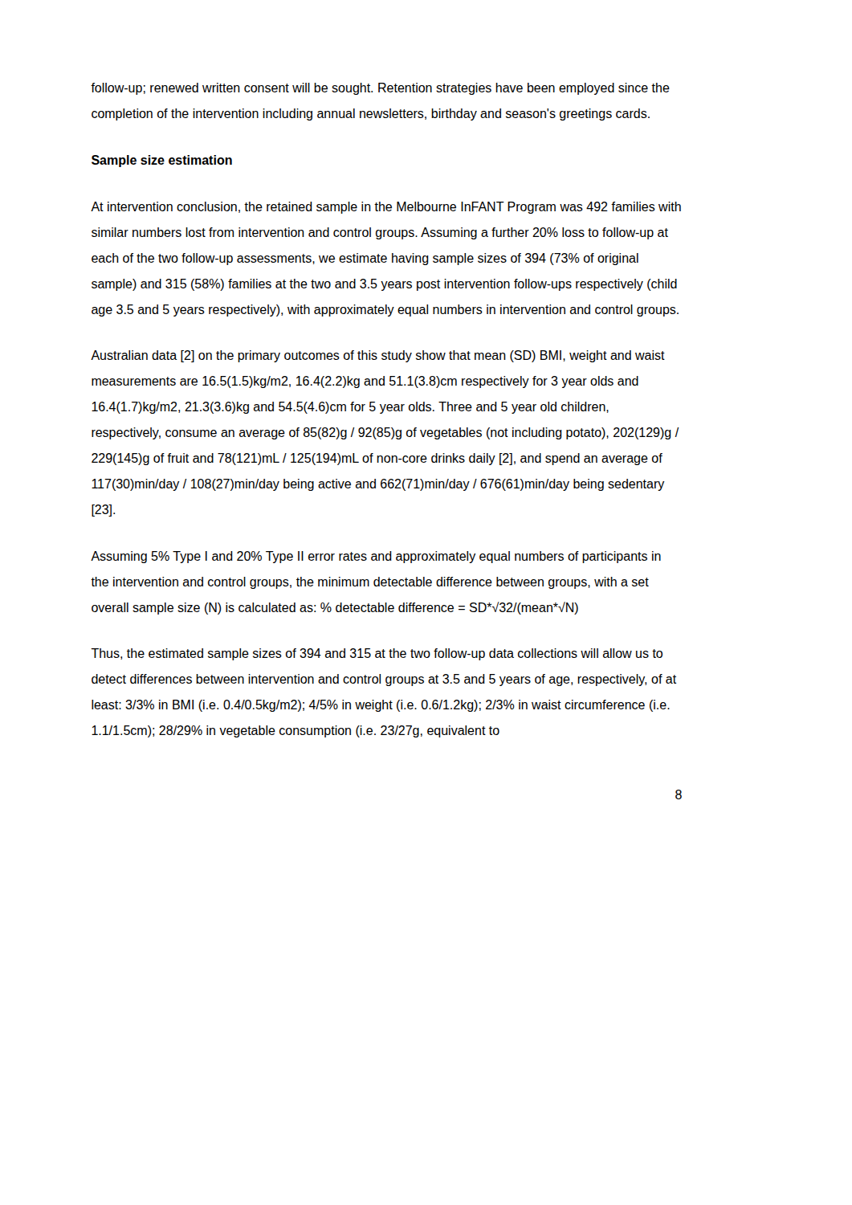follow-up; renewed written consent will be sought. Retention strategies have been employed since the completion of the intervention including annual newsletters, birthday and season's greetings cards.
Sample size estimation
At intervention conclusion, the retained sample in the Melbourne InFANT Program was 492 families with similar numbers lost from intervention and control groups. Assuming a further 20% loss to follow-up at each of the two follow-up assessments, we estimate having sample sizes of 394 (73% of original sample) and 315 (58%) families at the two and 3.5 years post intervention follow-ups respectively (child age 3.5 and 5 years respectively), with approximately equal numbers in intervention and control groups.
Australian data [2] on the primary outcomes of this study show that mean (SD) BMI, weight and waist measurements are 16.5(1.5)kg/m2, 16.4(2.2)kg and 51.1(3.8)cm respectively for 3 year olds and 16.4(1.7)kg/m2, 21.3(3.6)kg and 54.5(4.6)cm for 5 year olds. Three and 5 year old children, respectively, consume an average of 85(82)g / 92(85)g of vegetables (not including potato), 202(129)g / 229(145)g of fruit and 78(121)mL / 125(194)mL of non-core drinks daily [2], and spend an average of 117(30)min/day / 108(27)min/day being active and 662(71)min/day / 676(61)min/day being sedentary [23].
Assuming 5% Type I and 20% Type II error rates and approximately equal numbers of participants in the intervention and control groups, the minimum detectable difference between groups, with a set overall sample size (N) is calculated as: % detectable difference = SD*√32/(mean*√N)
Thus, the estimated sample sizes of 394 and 315 at the two follow-up data collections will allow us to detect differences between intervention and control groups at 3.5 and 5 years of age, respectively, of at least: 3/3% in BMI (i.e. 0.4/0.5kg/m2); 4/5% in weight (i.e. 0.6/1.2kg); 2/3% in waist circumference (i.e. 1.1/1.5cm); 28/29% in vegetable consumption (i.e. 23/27g, equivalent to
8